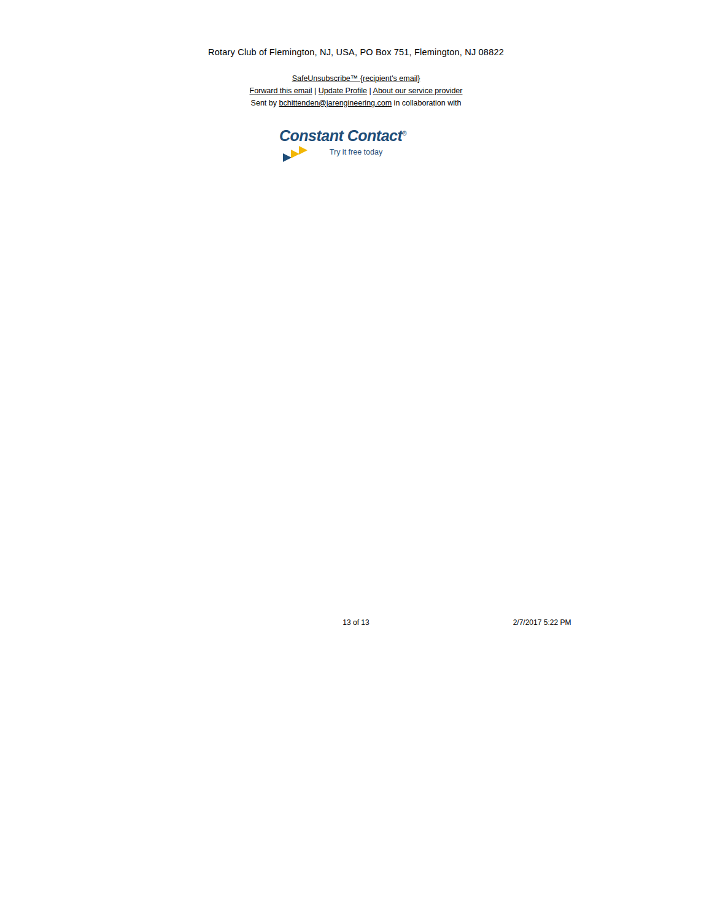Rotary Club of Flemington, NJ, USA, PO Box 751, Flemington, NJ 08822
SafeUnsubscribe™ {recipient's email}
Forward this email | Update Profile | About our service provider
Sent by bchittenden@jarengineering.com in collaboration with
Constant Contact®
Try it free today
13 of 13
2/7/2017 5:22 PM